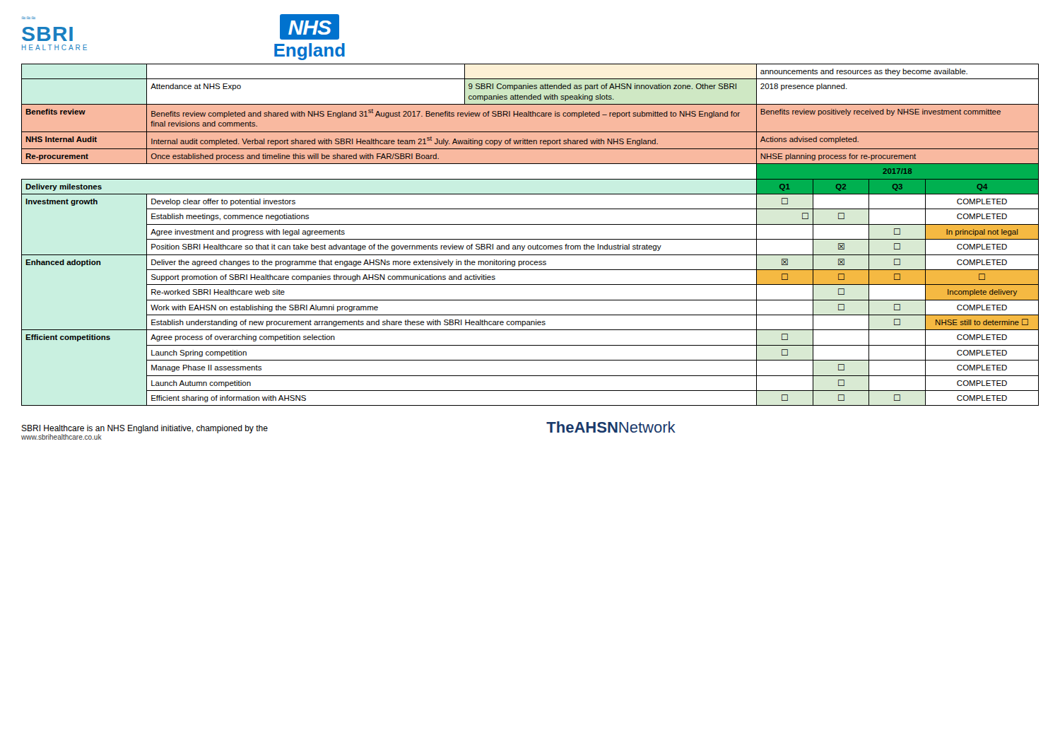≈≈≈
SBRI
HEALTHCARE
NHS
England
| | | | announcements and resources as they become available. |
| | Attendance at NHS Expo | 9 SBRI Companies attended as part of AHSN innovation zone. Other SBRI companies attended with speaking slots. | 2018 presence planned. |
| Benefits review | Benefits review completed and shared with NHS England 31 st August 2017. Benefits review of SBRI Healthcare is completed – report submitted to NHS England for final revisions and comments. | Benefits review positively received by NHSE investment committee |
| NHS Internal Audit | Internal audit completed. Verbal report shared with SBRI Healthcare team 21 st July. Awaiting copy of written report shared with NHS England. | Actions advised completed. |
| Re-procurement | Once established process and timeline this will be shared with FAR/SBRI Board. | NHSE planning process for re-procurement |
| | 2017/18 |
| Delivery milestones | Q1 | Q2 | Q3 | Q4 |
| Investment growth | Develop clear offer to potential investors | ☐ | | | COMPLETED |
| Establish meetings, commence negotiations | ☐ | ☐ | | COMPLETED |
| Agree investment and progress with legal agreements | | | ☐ | In principal not legal |
| Position SBRI Healthcare so that it can take best advantage of the governments review of SBRI and any outcomes from the Industrial strategy | | ☒ | ☐ | COMPLETED |
| Enhanced adoption | Deliver the agreed changes to the programme that engage AHSNs more extensively in the monitoring process | ☒ | ☒ | ☐ | COMPLETED |
| Support promotion of SBRI Healthcare companies through AHSN communications and activities | ☐ | ☐ | ☐ | ☐ |
| Re-worked SBRI Healthcare web site | | ☐ | | Incomplete delivery |
| Work with EAHSN on establishing the SBRI Alumni programme | | ☐ | ☐ | COMPLETED |
| Establish understanding of new procurement arrangements and share these with SBRI Healthcare companies | | | ☐ | NHSE still to determine ☐ |
| Efficient competitions | Agree process of overarching competition selection | ☐ | | | COMPLETED |
| Launch Spring competition | ☐ | | | COMPLETED |
| Manage Phase II assessments | | ☐ | | COMPLETED |
| Launch Autumn competition | | ☐ | | COMPLETED |
| Efficient sharing of information with AHSNS | ☐ | ☐ | ☐ | COMPLETED |
SBRI Healthcare is an NHS England initiative, championed by the
www.sbrihealthcare.co.uk
The AHSN Network